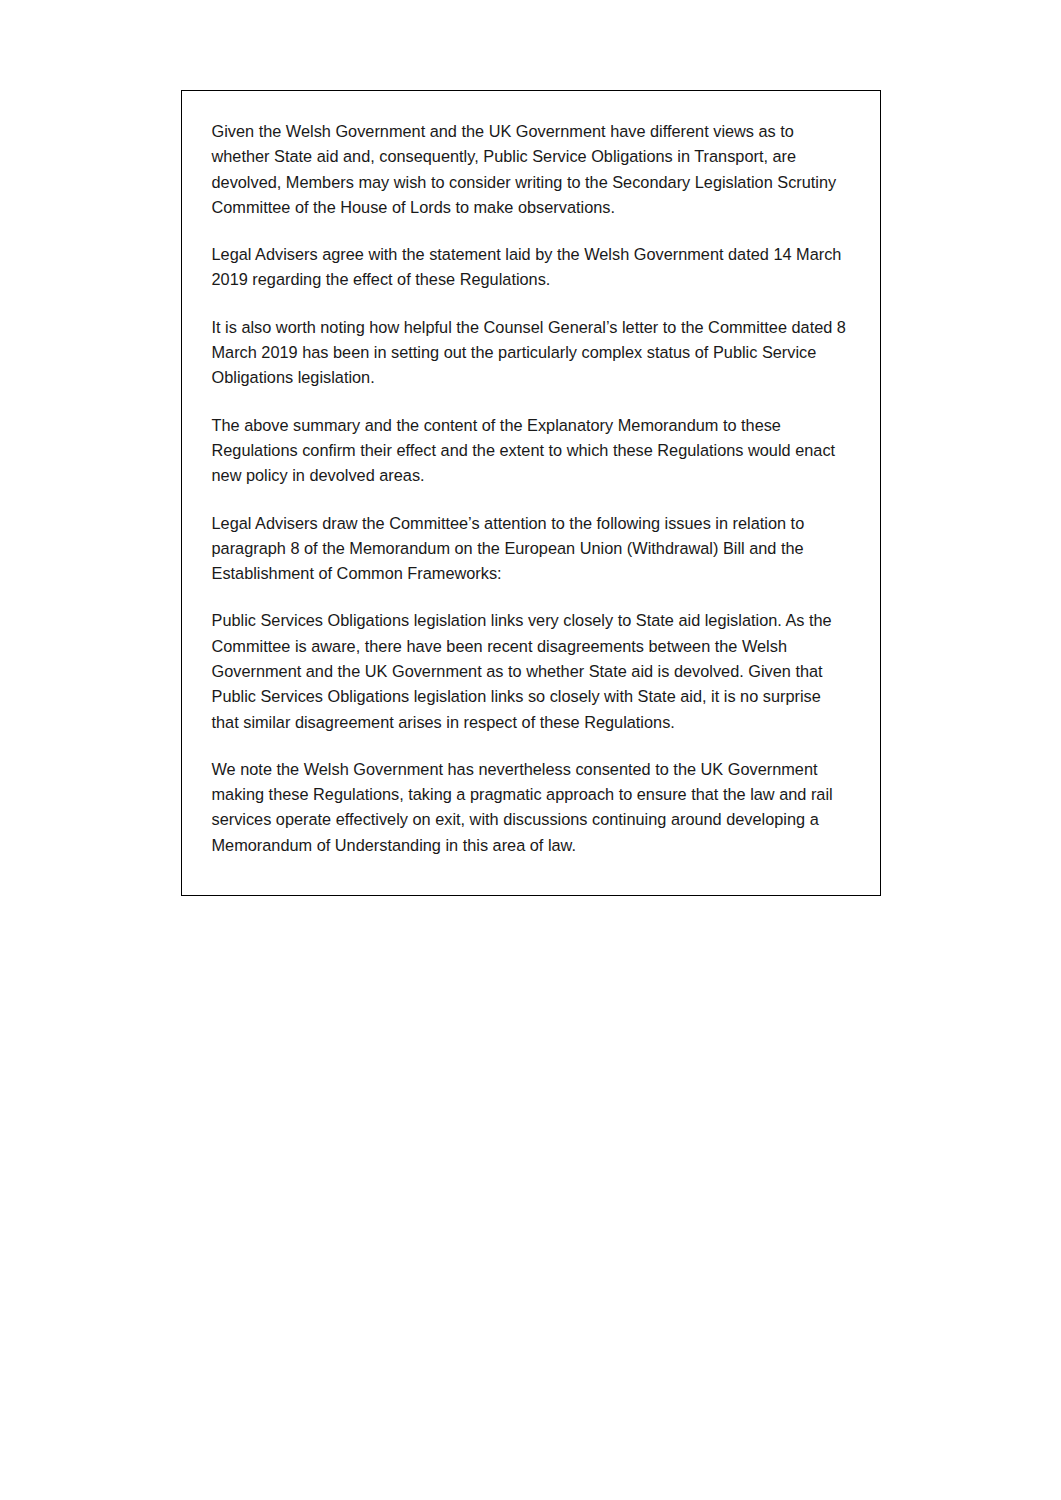Given the Welsh Government and the UK Government have different views as to whether State aid and, consequently, Public Service Obligations in Transport, are devolved, Members may wish to consider writing to the Secondary Legislation Scrutiny Committee of the House of Lords to make observations.
Legal Advisers agree with the statement laid by the Welsh Government dated 14 March 2019 regarding the effect of these Regulations.
It is also worth noting how helpful the Counsel General’s letter to the Committee dated 8 March 2019 has been in setting out the particularly complex status of Public Service Obligations legislation.
The above summary and the content of the Explanatory Memorandum to these Regulations confirm their effect and the extent to which these Regulations would enact new policy in devolved areas.
Legal Advisers draw the Committee’s attention to the following issues in relation to paragraph 8 of the Memorandum on the European Union (Withdrawal) Bill and the Establishment of Common Frameworks:
Public Services Obligations legislation links very closely to State aid legislation. As the Committee is aware, there have been recent disagreements between the Welsh Government and the UK Government as to whether State aid is devolved. Given that Public Services Obligations legislation links so closely with State aid, it is no surprise that similar disagreement arises in respect of these Regulations.
We note the Welsh Government has nevertheless consented to the UK Government making these Regulations, taking a pragmatic approach to ensure that the law and rail services operate effectively on exit, with discussions continuing around developing a Memorandum of Understanding in this area of law.